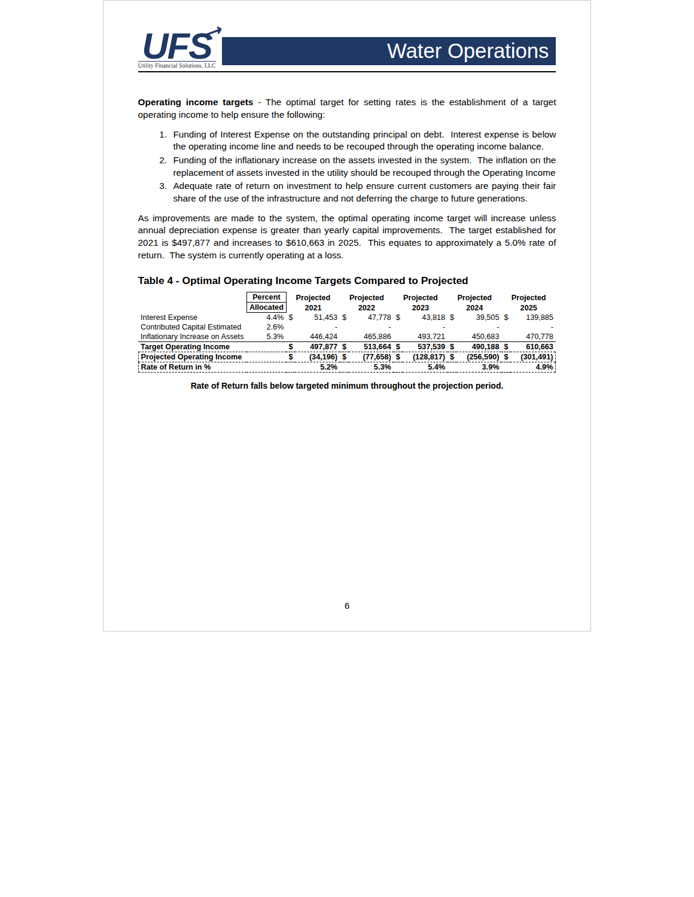UFS⟶
Utility Financial Solutions, LLC
Water Operations
Operating income targets - The optimal target for setting rates is the establishment of a target operating income to help ensure the following:
Funding of Interest Expense on the outstanding principal on debt. Interest expense is below the operating income line and needs to be recouped through the operating income balance.
Funding of the inflationary increase on the assets invested in the system. The inflation on the replacement of assets invested in the utility should be recouped through the Operating Income
Adequate rate of return on investment to help ensure current customers are paying their fair share of the use of the infrastructure and not deferring the charge to future generations.
As improvements are made to the system, the optimal operating income target will increase unless annual depreciation expense is greater than yearly capital improvements. The target established for 2021 is $497,877 and increases to $610,663 in 2025. This equates to approximately a 5.0% rate of return. The system is currently operating at a loss.
Table 4 - Optimal Operating Income Targets Compared to Projected
| | Percent | Projected | Projected | Projected | Projected | Projected |
| --- | --- | --- | --- | --- | --- | --- |
| | Allocated | 2021 | 2022 | 2023 | 2024 | 2025 |
| Interest Expense | 4.4% | $ | 51,453 | $ | 47,778 | $ | 43,818 | $ | 39,505 | $ | 139,885 |
| Contributed Capital Estimated | 2.6% | | - | | - | | - | | - | | - |
| Inflationary Increase on Assets | 5.3% | | 446,424 | | 465,886 | | 493,721 | | 450,683 | | 470,778 |
| Target Operating Income | | $ | 497,877 | $ | 513,664 | $ | 537,539 | $ | 490,188 | $ | 610,663 |
| Projected Operating Income | | $ | (34,196) | $ | (77,658) | $ | (128,817) | $ | (256,590) | $ | (301,491) |
| Rate of Return in % | | | 5.2% | | 5.3% | | 5.4% | | 3.9% | | 4.9% |
Rate of Return falls below targeted minimum throughout the projection period.
6